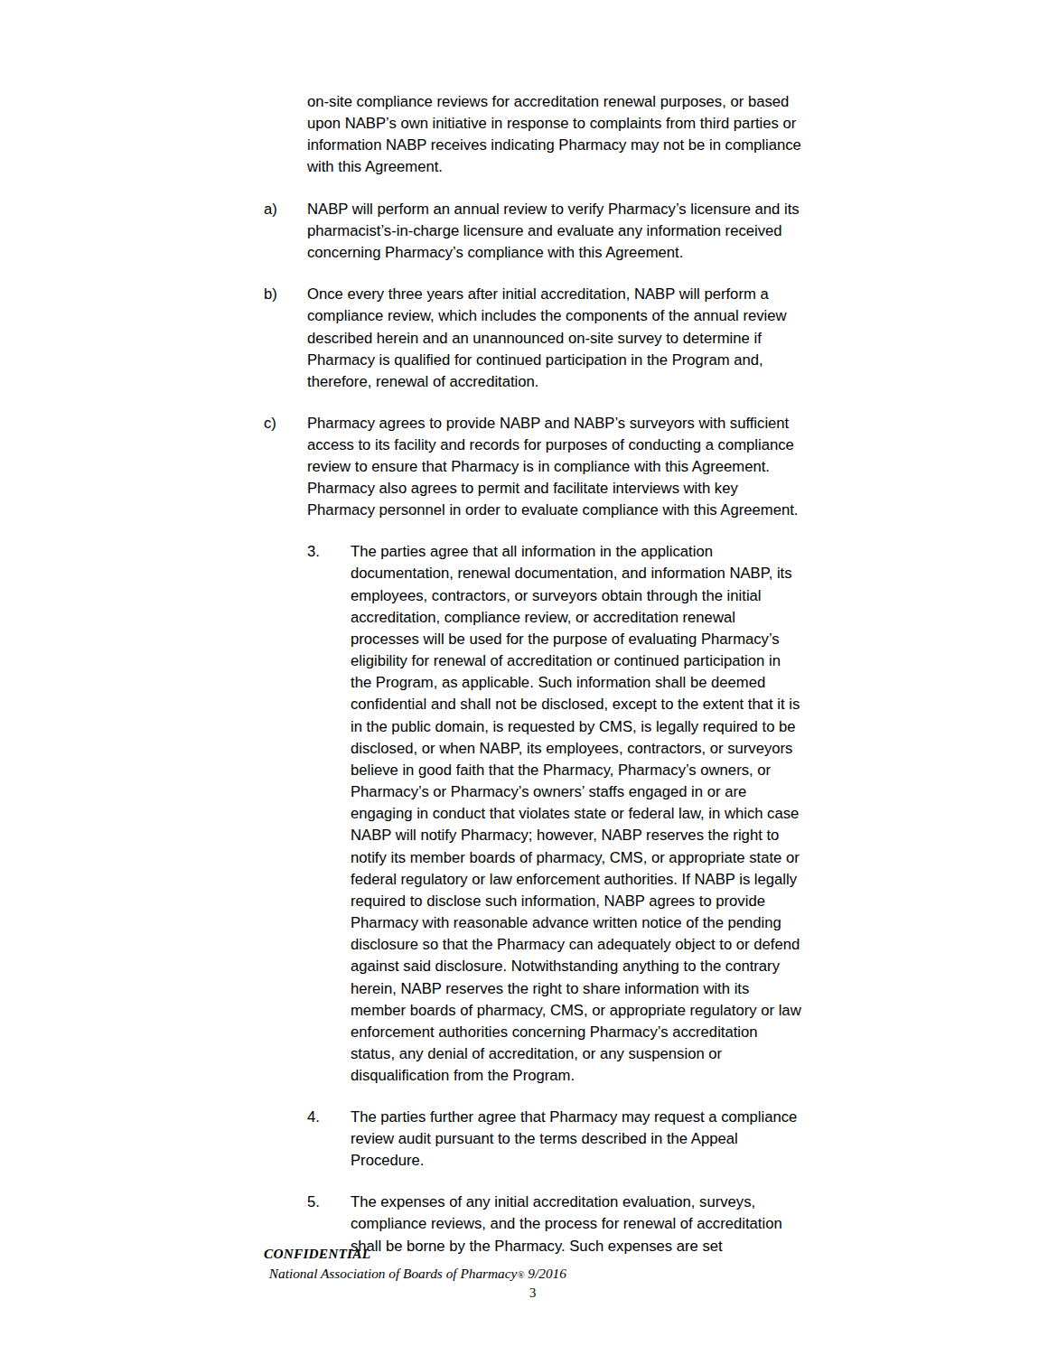on-site compliance reviews for accreditation renewal purposes, or based upon NABP’s own initiative in response to complaints from third parties or information NABP receives indicating Pharmacy may not be in compliance with this Agreement.
a) NABP will perform an annual review to verify Pharmacy’s licensure and its pharmacist’s-in-charge licensure and evaluate any information received concerning Pharmacy’s compliance with this Agreement.
b) Once every three years after initial accreditation, NABP will perform a compliance review, which includes the components of the annual review described herein and an unannounced on-site survey to determine if Pharmacy is qualified for continued participation in the Program and, therefore, renewal of accreditation.
c) Pharmacy agrees to provide NABP and NABP’s surveyors with sufficient access to its facility and records for purposes of conducting a compliance review to ensure that Pharmacy is in compliance with this Agreement. Pharmacy also agrees to permit and facilitate interviews with key Pharmacy personnel in order to evaluate compliance with this Agreement.
3. The parties agree that all information in the application documentation, renewal documentation, and information NABP, its employees, contractors, or surveyors obtain through the initial accreditation, compliance review, or accreditation renewal processes will be used for the purpose of evaluating Pharmacy’s eligibility for renewal of accreditation or continued participation in the Program, as applicable. Such information shall be deemed confidential and shall not be disclosed, except to the extent that it is in the public domain, is requested by CMS, is legally required to be disclosed, or when NABP, its employees, contractors, or surveyors believe in good faith that the Pharmacy, Pharmacy’s owners, or Pharmacy’s or Pharmacy’s owners’ staffs engaged in or are engaging in conduct that violates state or federal law, in which case NABP will notify Pharmacy; however, NABP reserves the right to notify its member boards of pharmacy, CMS, or appropriate state or federal regulatory or law enforcement authorities. If NABP is legally required to disclose such information, NABP agrees to provide Pharmacy with reasonable advance written notice of the pending disclosure so that the Pharmacy can adequately object to or defend against said disclosure. Notwithstanding anything to the contrary herein, NABP reserves the right to share information with its member boards of pharmacy, CMS, or appropriate regulatory or law enforcement authorities concerning Pharmacy’s accreditation status, any denial of accreditation, or any suspension or disqualification from the Program.
4. The parties further agree that Pharmacy may request a compliance review audit pursuant to the terms described in the Appeal Procedure.
5. The expenses of any initial accreditation evaluation, surveys, compliance reviews, and the process for renewal of accreditation shall be borne by the Pharmacy. Such expenses are set
CONFIDENTIAL
National Association of Boards of Pharmacy® 9/2016
3